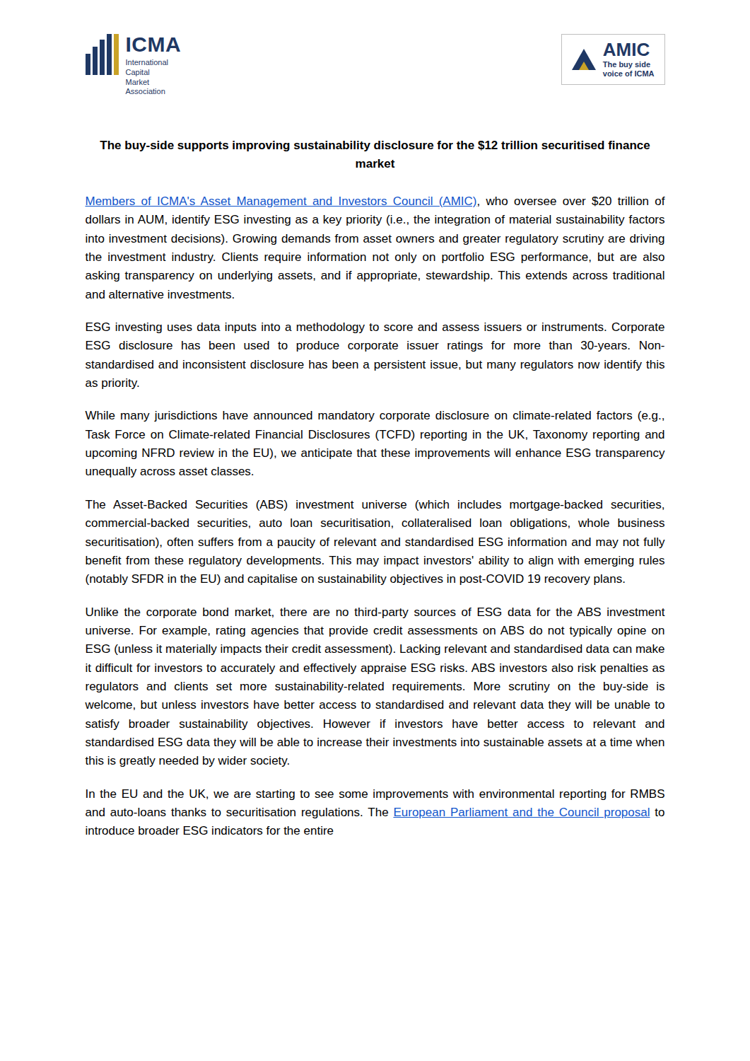ICMA
International
Capital
Market
Association
AMIC
The buy side
voice of ICMA
The buy-side supports improving sustainability disclosure for the $12 trillion securitised finance market
Members of ICMA's Asset Management and Investors Council (AMIC), who oversee over $20 trillion of dollars in AUM, identify ESG investing as a key priority (i.e., the integration of material sustainability factors into investment decisions). Growing demands from asset owners and greater regulatory scrutiny are driving the investment industry. Clients require information not only on portfolio ESG performance, but are also asking transparency on underlying assets, and if appropriate, stewardship. This extends across traditional and alternative investments.
ESG investing uses data inputs into a methodology to score and assess issuers or instruments. Corporate ESG disclosure has been used to produce corporate issuer ratings for more than 30-years. Non-standardised and inconsistent disclosure has been a persistent issue, but many regulators now identify this as priority.
While many jurisdictions have announced mandatory corporate disclosure on climate-related factors (e.g., Task Force on Climate-related Financial Disclosures (TCFD) reporting in the UK, Taxonomy reporting and upcoming NFRD review in the EU), we anticipate that these improvements will enhance ESG transparency unequally across asset classes.
The Asset-Backed Securities (ABS) investment universe (which includes mortgage-backed securities, commercial-backed securities, auto loan securitisation, collateralised loan obligations, whole business securitisation), often suffers from a paucity of relevant and standardised ESG information and may not fully benefit from these regulatory developments. This may impact investors' ability to align with emerging rules (notably SFDR in the EU) and capitalise on sustainability objectives in post-COVID 19 recovery plans.
Unlike the corporate bond market, there are no third-party sources of ESG data for the ABS investment universe. For example, rating agencies that provide credit assessments on ABS do not typically opine on ESG (unless it materially impacts their credit assessment). Lacking relevant and standardised data can make it difficult for investors to accurately and effectively appraise ESG risks. ABS investors also risk penalties as regulators and clients set more sustainability-related requirements. More scrutiny on the buy-side is welcome, but unless investors have better access to standardised and relevant data they will be unable to satisfy broader sustainability objectives. However if investors have better access to relevant and standardised ESG data they will be able to increase their investments into sustainable assets at a time when this is greatly needed by wider society.
In the EU and the UK, we are starting to see some improvements with environmental reporting for RMBS and auto-loans thanks to securitisation regulations. The European Parliament and the Council proposal to introduce broader ESG indicators for the entire